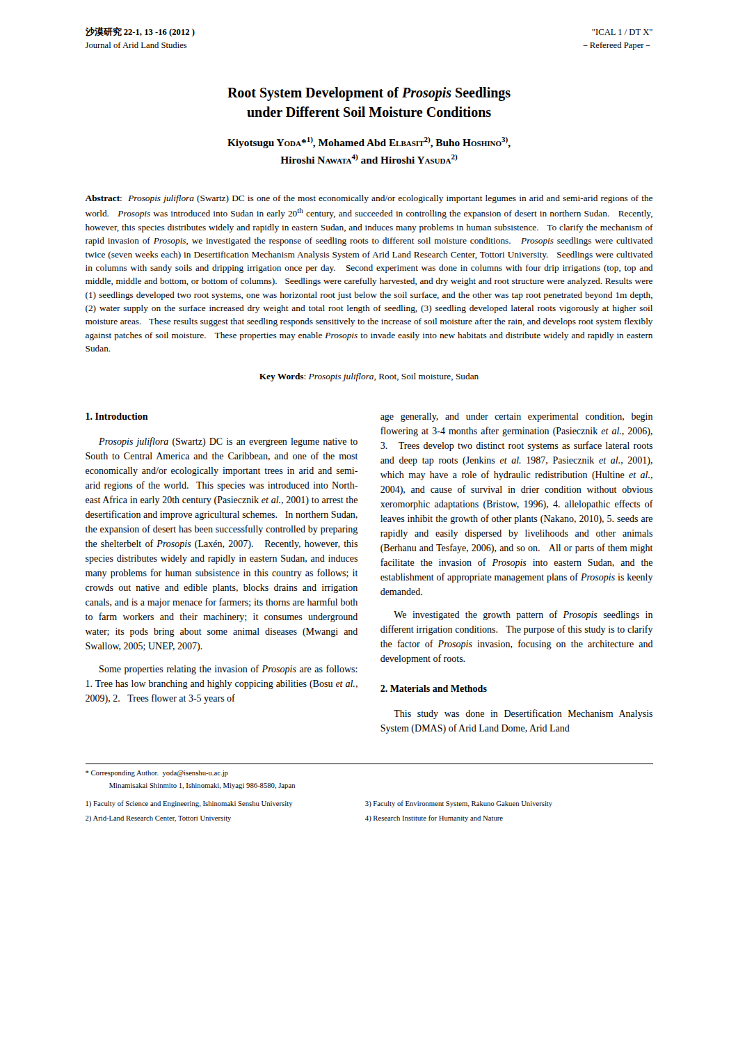沙漠研究 22-1, 13 -16 (2012 )
Journal of Arid Land Studies
"ICAL 1 / DT X"
－Refereed Paper－
Root System Development of Prosopis Seedlings under Different Soil Moisture Conditions
Kiyotsugu Yoda*1), Mohamed Abd Elbasit2), Buho Hoshino3),
Hiroshi Nawata4) and Hiroshi Yasuda2)
Abstract: Prosopis juliflora (Swartz) DC is one of the most economically and/or ecologically important legumes in arid and semi-arid regions of the world. Prosopis was introduced into Sudan in early 20th century, and succeeded in controlling the expansion of desert in northern Sudan. Recently, however, this species distributes widely and rapidly in eastern Sudan, and induces many problems in human subsistence. To clarify the mechanism of rapid invasion of Prosopis, we investigated the response of seedling roots to different soil moisture conditions. Prosopis seedlings were cultivated twice (seven weeks each) in Desertification Mechanism Analysis System of Arid Land Research Center, Tottori University. Seedlings were cultivated in columns with sandy soils and dripping irrigation once per day. Second experiment was done in columns with four drip irrigations (top, top and middle, middle and bottom, or bottom of columns). Seedlings were carefully harvested, and dry weight and root structure were analyzed. Results were (1) seedlings developed two root systems, one was horizontal root just below the soil surface, and the other was tap root penetrated beyond 1m depth, (2) water supply on the surface increased dry weight and total root length of seedling, (3) seedling developed lateral roots vigorously at higher soil moisture areas. These results suggest that seedling responds sensitively to the increase of soil moisture after the rain, and develops root system flexibly against patches of soil moisture. These properties may enable Prosopis to invade easily into new habitats and distribute widely and rapidly in eastern Sudan.
Key Words: Prosopis juliflora, Root, Soil moisture, Sudan
1. Introduction
Prosopis juliflora (Swartz) DC is an evergreen legume native to South to Central America and the Caribbean, and one of the most economically and/or ecologically important trees in arid and semi-arid regions of the world. This species was introduced into North-east Africa in early 20th century (Pasiecznik et al., 2001) to arrest the desertification and improve agricultural schemes. In northern Sudan, the expansion of desert has been successfully controlled by preparing the shelterbelt of Prosopis (Laxén, 2007). Recently, however, this species distributes widely and rapidly in eastern Sudan, and induces many problems for human subsistence in this country as follows; it crowds out native and edible plants, blocks drains and irrigation canals, and is a major menace for farmers; its thorns are harmful both to farm workers and their machinery; it consumes underground water; its pods bring about some animal diseases (Mwangi and Swallow, 2005; UNEP, 2007).
Some properties relating the invasion of Prosopis are as follows: 1. Tree has low branching and highly coppicing abilities (Bosu et al., 2009), 2. Trees flower at 3-5 years of
age generally, and under certain experimental condition, begin flowering at 3-4 months after germination (Pasiecznik et al., 2006), 3. Trees develop two distinct root systems as surface lateral roots and deep tap roots (Jenkins et al. 1987, Pasiecznik et al., 2001), which may have a role of hydraulic redistribution (Hultine et al., 2004), and cause of survival in drier condition without obvious xeromorphic adaptations (Bristow, 1996), 4. allelopathic effects of leaves inhibit the growth of other plants (Nakano, 2010), 5. seeds are rapidly and easily dispersed by livelihoods and other animals (Berhanu and Tesfaye, 2006), and so on. All or parts of them might facilitate the invasion of Prosopis into eastern Sudan, and the establishment of appropriate management plans of Prosopis is keenly demanded.
We investigated the growth pattern of Prosopis seedlings in different irrigation conditions. The purpose of this study is to clarify the factor of Prosopis invasion, focusing on the architecture and development of roots.
2. Materials and Methods
This study was done in Desertification Mechanism Analysis System (DMAS) of Arid Land Dome, Arid Land
* Corresponding Author. yoda@isenshu-u.ac.jp
Minamisakai Shinmito 1, Ishinomaki, Miyagi 986-8580, Japan
1) Faculty of Science and Engineering, Ishinomaki Senshu University
3) Faculty of Environment System, Rakuno Gakuen University
2) Arid-Land Research Center, Tottori University
4) Research Institute for Humanity and Nature